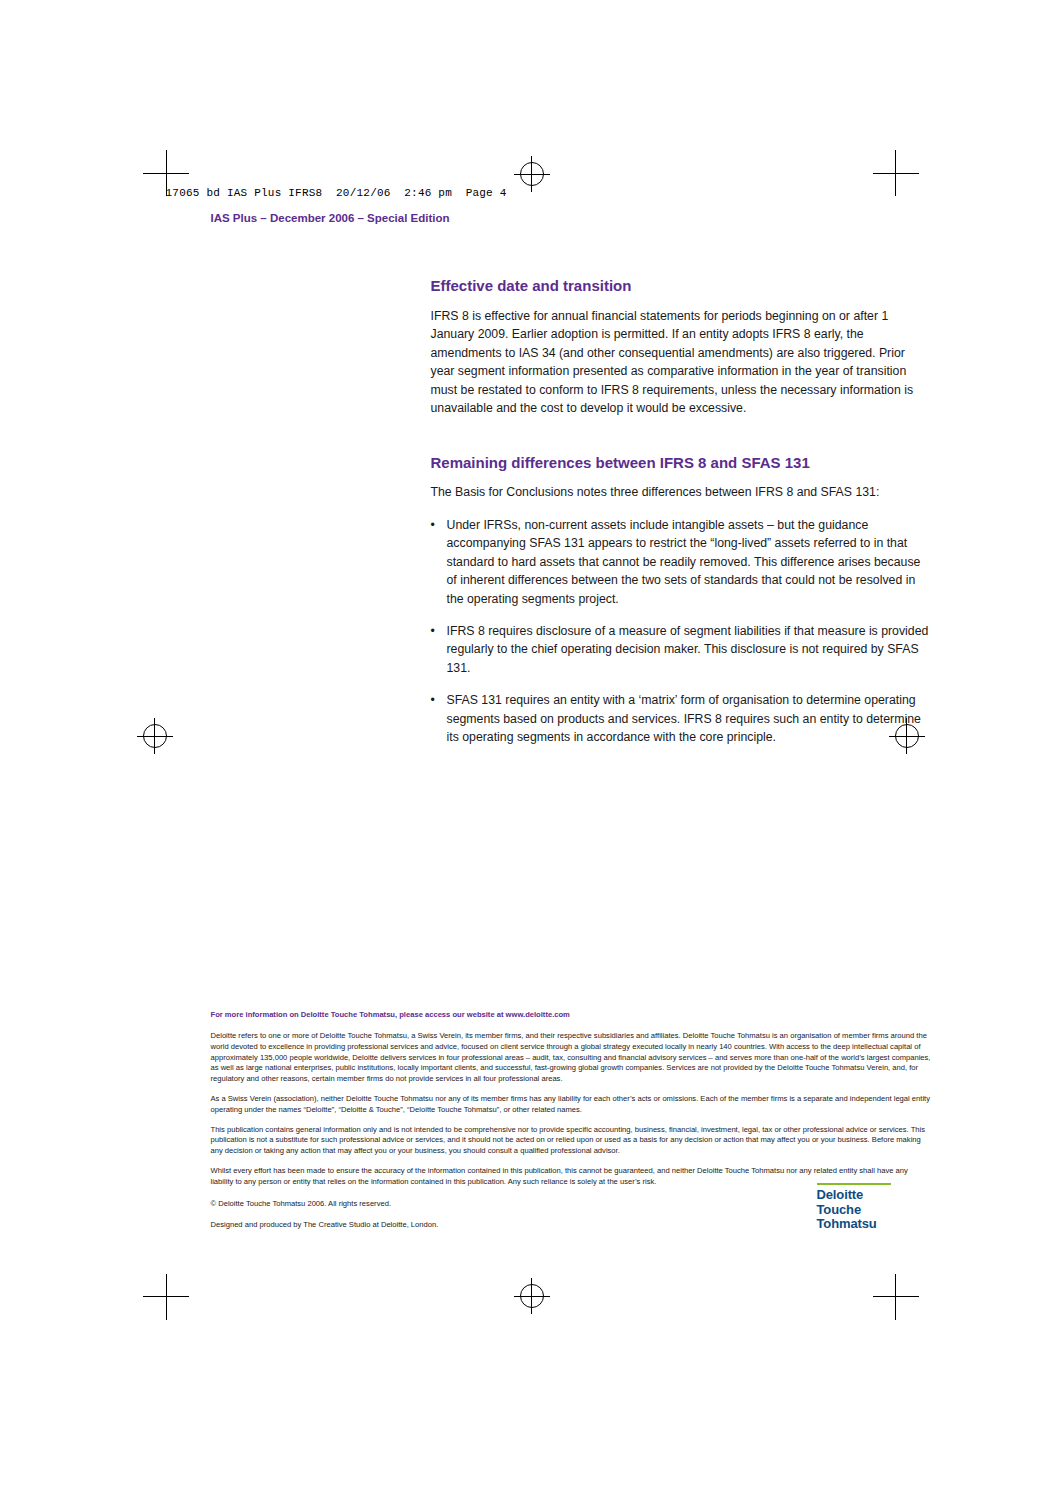17065 bd IAS Plus IFRS8 20/12/06 2:46 pm Page 4
IAS Plus – December 2006 – Special Edition
Effective date and transition
IFRS 8 is effective for annual financial statements for periods beginning on or after 1 January 2009. Earlier adoption is permitted. If an entity adopts IFRS 8 early, the amendments to IAS 34 (and other consequential amendments) are also triggered. Prior year segment information presented as comparative information in the year of transition must be restated to conform to IFRS 8 requirements, unless the necessary information is unavailable and the cost to develop it would be excessive.
Remaining differences between IFRS 8 and SFAS 131
The Basis for Conclusions notes three differences between IFRS 8 and SFAS 131:
Under IFRSs, non-current assets include intangible assets – but the guidance accompanying SFAS 131 appears to restrict the “long-lived” assets referred to in that standard to hard assets that cannot be readily removed. This difference arises because of inherent differences between the two sets of standards that could not be resolved in the operating segments project.
IFRS 8 requires disclosure of a measure of segment liabilities if that measure is provided regularly to the chief operating decision maker. This disclosure is not required by SFAS 131.
SFAS 131 requires an entity with a ‘matrix’ form of organisation to determine operating segments based on products and services. IFRS 8 requires such an entity to determine its operating segments in accordance with the core principle.
For more information on Deloitte Touche Tohmatsu, please access our website at www.deloitte.com
Deloitte refers to one or more of Deloitte Touche Tohmatsu, a Swiss Verein, its member firms, and their respective subsidiaries and affiliates. Deloitte Touche Tohmatsu is an organisation of member firms around the world devoted to excellence in providing professional services and advice, focused on client service through a global strategy executed locally in nearly 140 countries. With access to the deep intellectual capital of approximately 135,000 people worldwide, Deloitte delivers services in four professional areas – audit, tax, consulting and financial advisory services – and serves more than one-half of the world’s largest companies, as well as large national enterprises, public institutions, locally important clients, and successful, fast-growing global growth companies. Services are not provided by the Deloitte Touche Tohmatsu Verein, and, for regulatory and other reasons, certain member firms do not provide services in all four professional areas.
As a Swiss Verein (association), neither Deloitte Touche Tohmatsu nor any of its member firms has any liability for each other’s acts or omissions. Each of the member firms is a separate and independent legal entity operating under the names “Deloitte”, “Deloitte & Touche”, “Deloitte Touche Tohmatsu”, or other related names.
This publication contains general information only and is not intended to be comprehensive nor to provide specific accounting, business, financial, investment, legal, tax or other professional advice or services. This publication is not a substitute for such professional advice or services, and it should not be acted on or relied upon or used as a basis for any decision or action that may affect you or your business. Before making any decision or taking any action that may affect you or your business, you should consult a qualified professional advisor.
Whilst every effort has been made to ensure the accuracy of the information contained in this publication, this cannot be guaranteed, and neither Deloitte Touche Tohmatsu nor any related entity shall have any liability to any person or entity that relies on the information contained in this publication. Any such reliance is solely at the user’s risk.
© Deloitte Touche Tohmatsu 2006. All rights reserved.
Designed and produced by The Creative Studio at Deloitte, London.
Deloitte
Touche
Tohmatsu